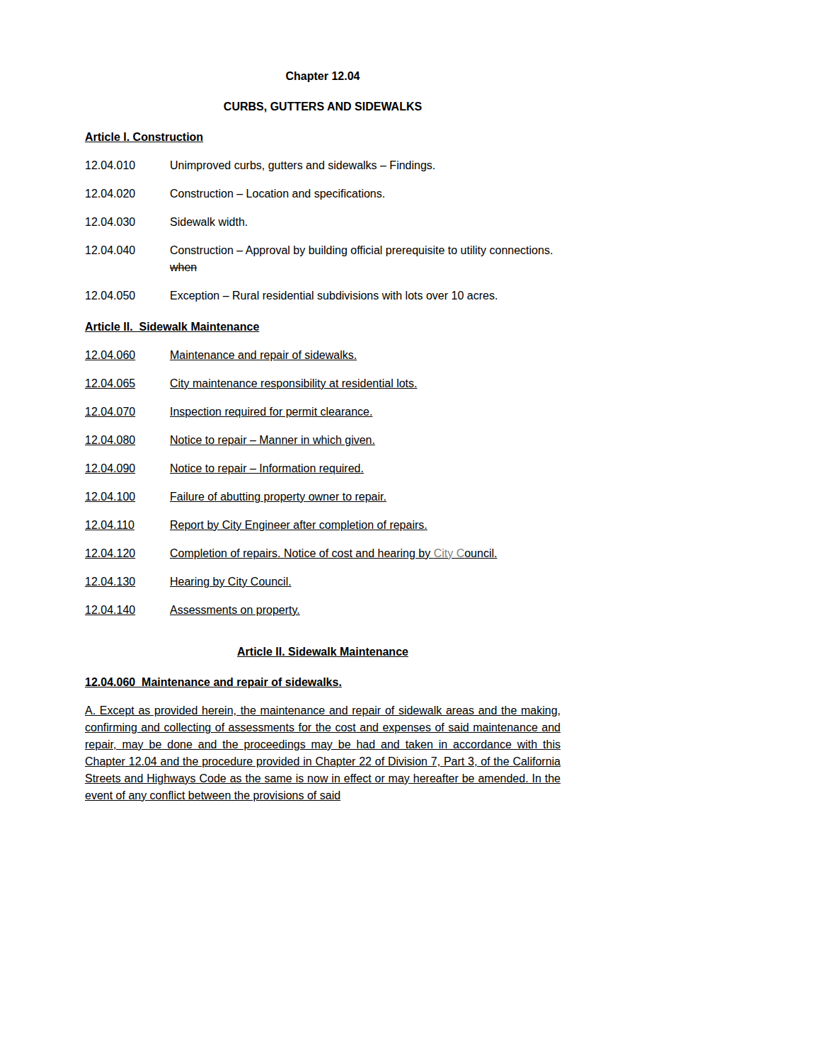Chapter 12.04 CURBS, GUTTERS AND SIDEWALKS
Article I. Construction
12.04.010 Unimproved curbs, gutters and sidewalks – Findings.
12.04.020 Construction – Location and specifications.
12.04.030 Sidewalk width.
12.04.040 Construction – Approval by building official prerequisite to utility connections. when
12.04.050 Exception – Rural residential subdivisions with lots over 10 acres.
Article II. Sidewalk Maintenance
12.04.060 Maintenance and repair of sidewalks.
12.04.065 City maintenance responsibility at residential lots.
12.04.070 Inspection required for permit clearance.
12.04.080 Notice to repair – Manner in which given.
12.04.090 Notice to repair – Information required.
12.04.100 Failure of abutting property owner to repair.
12.04.110 Report by City Engineer after completion of repairs.
12.04.120 Completion of repairs. Notice of cost and hearing by City Council.
12.04.130 Hearing by City Council.
12.04.140 Assessments on property.
Article II. Sidewalk Maintenance
12.04.060 Maintenance and repair of sidewalks.
A. Except as provided herein, the maintenance and repair of sidewalk areas and the making, confirming and collecting of assessments for the cost and expenses of said maintenance and repair, may be done and the proceedings may be had and taken in accordance with this Chapter 12.04 and the procedure provided in Chapter 22 of Division 7, Part 3, of the California Streets and Highways Code as the same is now in effect or may hereafter be amended. In the event of any conflict between the provisions of said